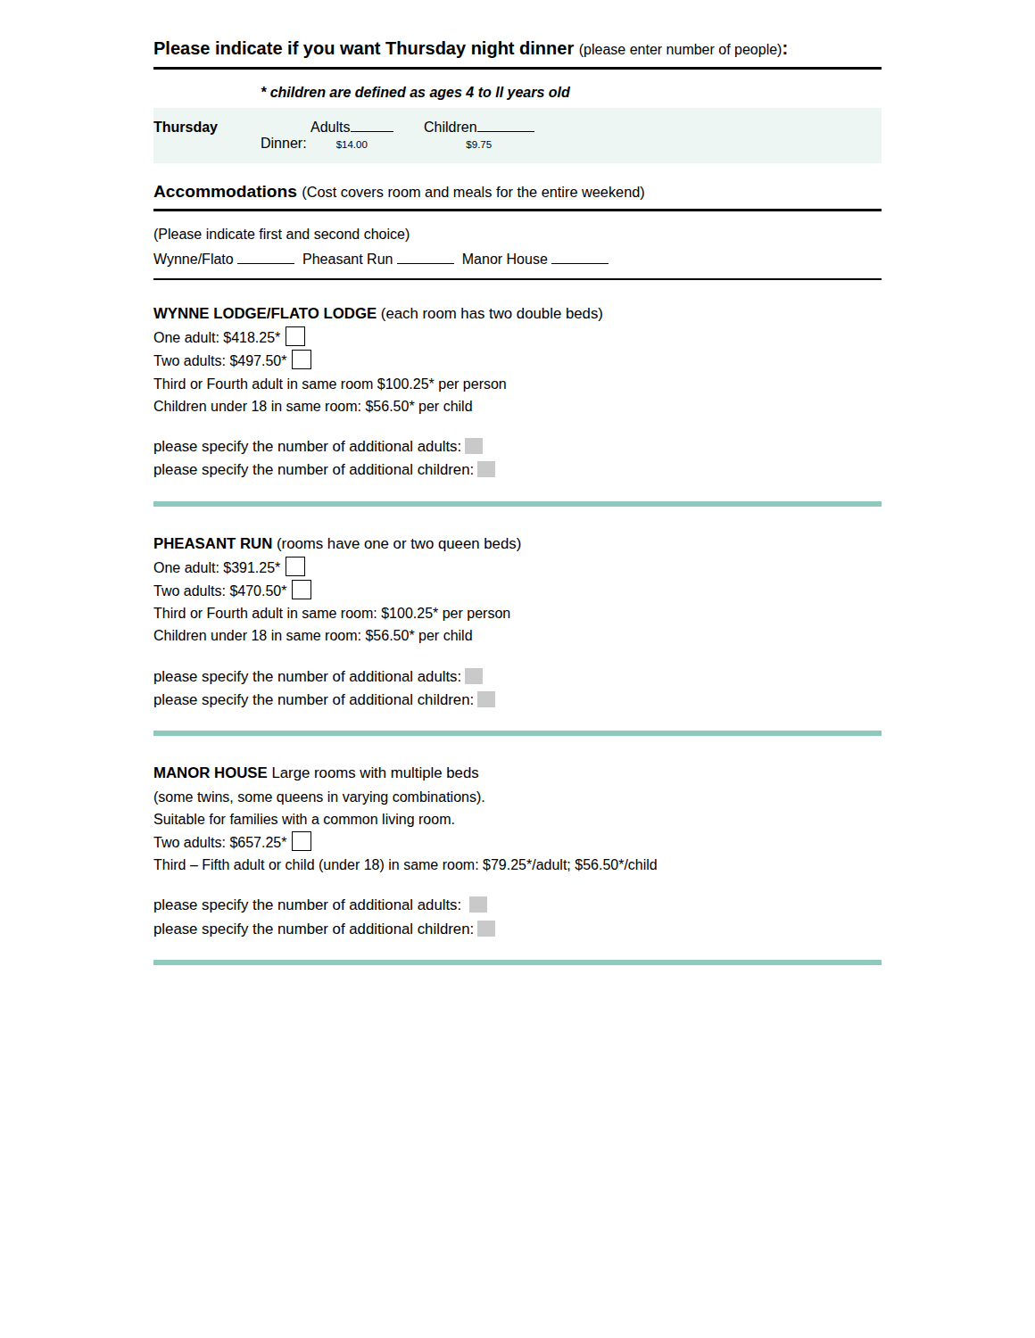Please indicate if you want Thursday night dinner (please enter number of people):
* children are defined as ages 4 to ll years old
Thursday
Dinner: Adults $14.00 Children $9.75
Accommodations (Cost covers room and meals for the entire weekend)
(Please indicate first and second choice)
Wynne/Flato Pheasant Run Manor House
WYNNE LODGE/FLATO LODGE (each room has two double beds)
One adult: $418.25*
Two adults: $497.50*
Third or Fourth adult in same room $100.25* per person
Children under 18 in same room: $56.50* per child
please specify the number of additional adults:
please specify the number of additional children:
PHEASANT RUN (rooms have one or two queen beds)
One adult: $391.25*
Two adults: $470.50*
Third or Fourth adult in same room: $100.25* per person
Children under 18 in same room: $56.50* per child
please specify the number of additional adults:
please specify the number of additional children:
MANOR HOUSE Large rooms with multiple beds
(some twins, some queens in varying combinations).
Suitable for families with a common living room.
Two adults: $657.25*
Third – Fifth adult or child (under 18) in same room: $79.25*/adult; $56.50*/child
please specify the number of additional adults:
please specify the number of additional children: